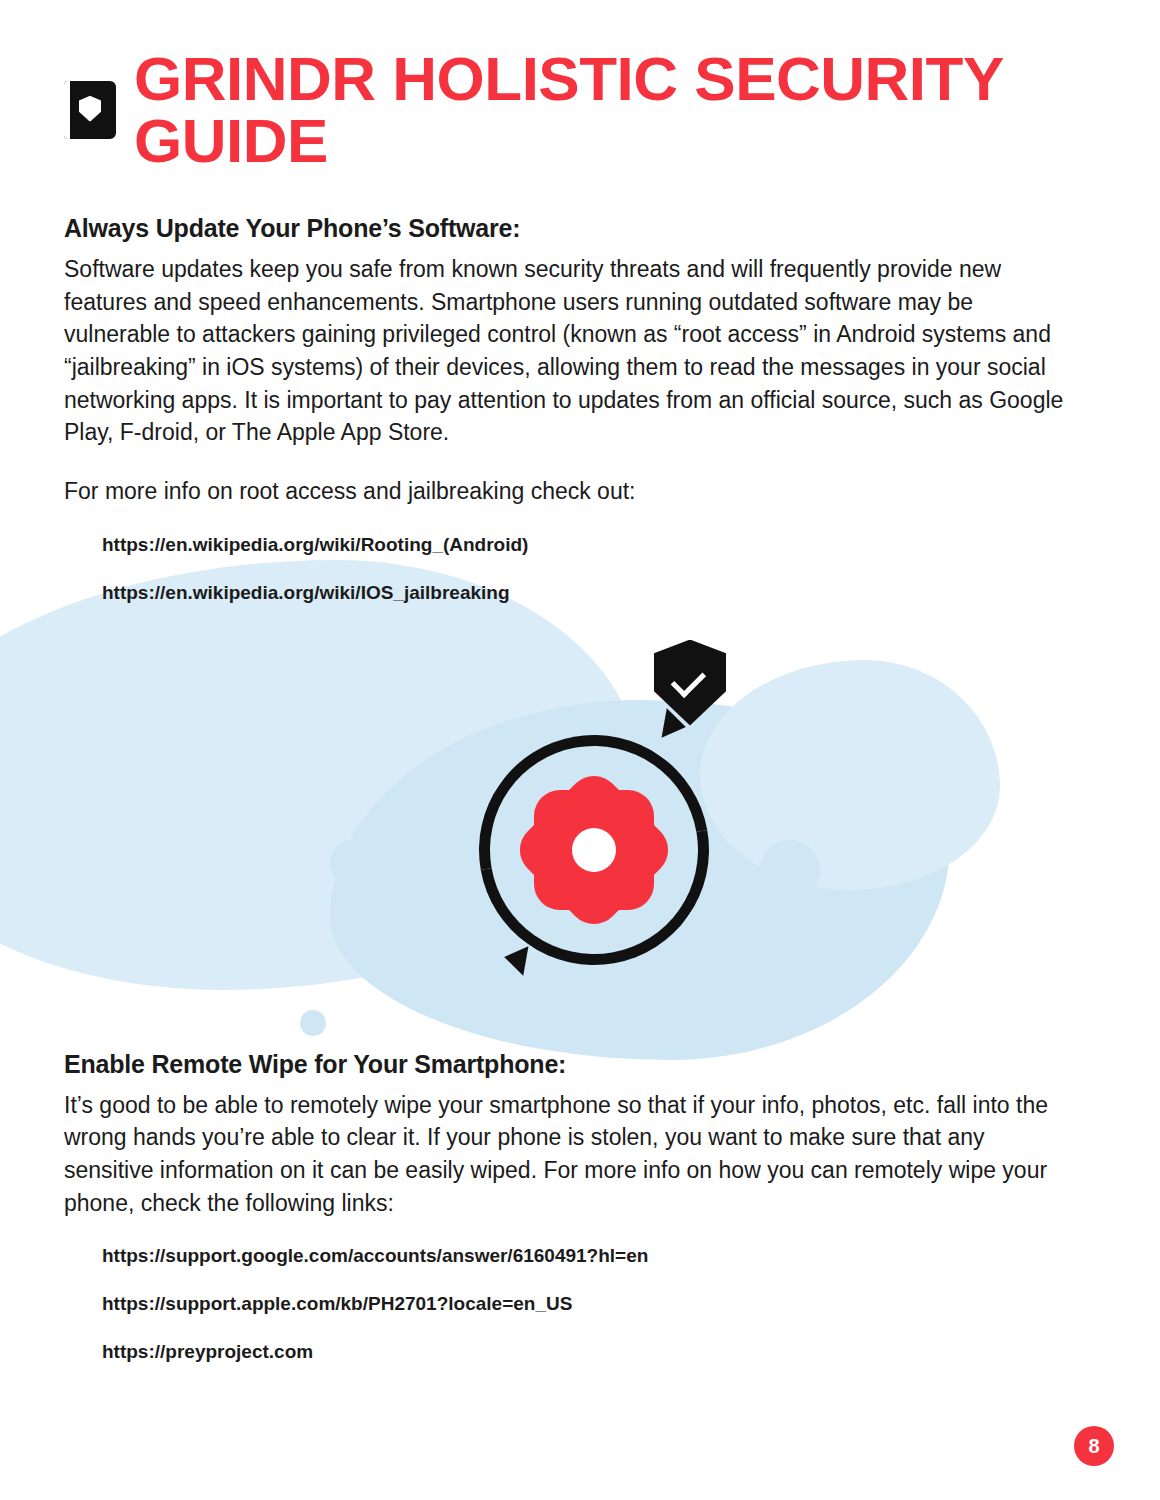Grindr Holistic Security Guide
Always Update Your Phone’s Software:
Software updates keep you safe from known security threats and will frequently provide new features and speed enhancements. Smartphone users running outdated software may be vulnerable to attackers gaining privileged control (known as “root access” in Android systems and “jailbreaking” in iOS systems) of their devices, allowing them to read the messages in your social networking apps. It is important to pay attention to updates from an official source, such as Google Play, F-droid, or The Apple App Store.
For more info on root access and jailbreaking check out:
https://en.wikipedia.org/wiki/Rooting_(Android)
https://en.wikipedia.org/wiki/IOS_jailbreaking
Enable Remote Wipe for Your Smartphone:
It’s good to be able to remotely wipe your smartphone so that if your info, photos, etc. fall into the wrong hands you’re able to clear it. If your phone is stolen, you want to make sure that any sensitive information on it can be easily wiped. For more info on how you can remotely wipe your phone, check the following links:
https://support.google.com/accounts/answer/6160491?hl=en
https://support.apple.com/kb/PH2701?locale=en_US
https://preyproject.com
8